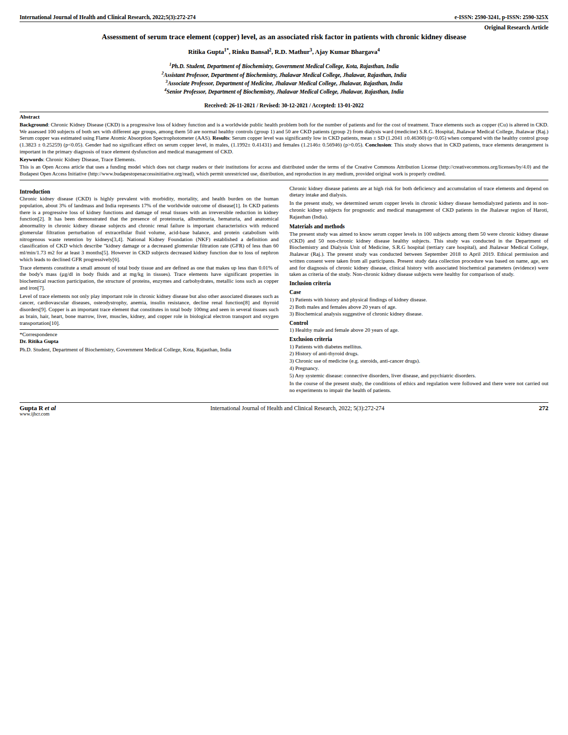International Journal of Health and Clinical Research, 2022;5(3):272-274 e-ISSN: 2590-3241, p-ISSN: 2590-325X
Original Research Article
Assessment of serum trace element (copper) level, as an associated risk factor in patients with chronic kidney disease
Ritika Gupta1*, Rinku Bansal2, R.D. Mathur3, Ajay Kumar Bhargava4
1Ph.D. Student, Department of Biochemistry, Government Medical College, Kota, Rajasthan, India
2Assistant Professor, Department of Biochemistry, Jhalawar Medical College, Jhalawar, Rajasthan, India
3Associate Professor, Department of Medicine, Jhalawar Medical College, Jhalawar, Rajasthan, India
4Senior Professor, Department of Biochemistry, Jhalawar Medical College, Jhalawar, Rajasthan, India
Received: 26-11-2021 / Revised: 30-12-2021 / Accepted: 13-01-2022
Abstract
Background: Chronic Kidney Disease (CKD) is a progressive loss of kidney function and is a worldwide public health problem both for the number of patients and for the cost of treatment. Trace elements such as copper (Cu) is altered in CKD. We assessed 100 subjects of both sex with different age groups, among them 50 are normal healthy controls (group 1) and 50 are CKD patients (group 2) from dialysis ward (medicine) S.R.G. Hospital, Jhalawar Medical College, Jhalawar (Raj.) Serum copper was estimated using Flame Atomic Absorption Spectrophotometer (AAS). Results: Serum copper level was significantly low in CKD patients, mean ± SD (1.2041 ±0.46360) (p<0.05) when compared with the healthy control group (1.3823 ± 0.25259) (p<0.05). Gender had no significant effect on serum copper level, in males, (1.1992± 0.41431) and females (1.2146± 0.56946) (p>0.05). Conclusion: This study shows that in CKD patients, trace elements derangement is important in the primary diagnosis of trace element dysfunction and medical management of CKD.
Keywords: Chronic Kidney Disease, Trace Elements.
This is an Open Access article that uses a funding model which does not charge readers or their institutions for access and distributed under the terms of the Creative Commons Attribution License (http://creativecommons.org/licenses/by/4.0) and the Budapest Open Access Initiative (http://www.budapestopenaccessinitiative.org/read), which permit unrestricted use, distribution, and reproduction in any medium, provided original work is properly credited.
Introduction
Chronic kidney disease (CKD) is highly prevalent with morbidity, mortality, and health burden on the human population, about 3% of landmass and India represents 17% of the worldwide outcome of disease[1]. In CKD patients there is a progressive loss of kidney functions and damage of renal tissues with an irreversible reduction in kidney function[2]. It has been demonstrated that the presence of proteinuria, albuminuria, hematuria, and anatomical abnormality in chronic kidney disease subjects and chronic renal failure is important characteristics with reduced glomerular filtration perturbation of extracellular fluid volume, acid-base balance, and protein catabolism with nitrogenous waste retention by kidneys[3,4]. National Kidney Foundation (NKF) established a definition and classification of CKD which describe "kidney damage or a decreased glomerular filtration rate (GFR) of less than 60 ml/min/1.73 m2 for at least 3 months[5]. However in CKD subjects decreased kidney function due to loss of nephron which leads to declined GFR progressively[6].
Trace elements constitute a small amount of total body tissue and are defined as one that makes up less than 0.01% of the body's mass (µg/dl in body fluids and at mg/kg in tissues). Trace elements have significant properties in biochemical reaction participation, the structure of proteins, enzymes and carbohydrates, metallic ions such as copper and iron[7].
Level of trace elements not only play important role in chronic kidney disease but also other associated diseases such as cancer, cardiovascular diseases, osteodystrophy, anemia, insulin resistance, decline renal function[8] and thyroid disorders[9]. Copper is an important trace element that constitutes in total body 100mg and seen in several tissues such as brain, hair, heart, bone marrow, liver, muscles, kidney, and copper role in biological electron transport and oxygen transportation[10].
*Correspondence
Dr. Ritika Gupta
Ph.D. Student, Department of Biochemistry, Government Medical College, Kota, Rajasthan, India
Chronic kidney disease patients are at high risk for both deficiency and accumulation of trace elements and depend on dietary intake and dialysis.
In the present study, we determined serum copper levels in chronic kidney disease hemodialyzed patients and in non-chronic kidney subjects for prognostic and medical management of CKD patients in the Jhalawar region of Haroti, Rajasthan (India).
Materials and methods
The present study was aimed to know serum copper levels in 100 subjects among them 50 were chronic kidney disease (CKD) and 50 non-chronic kidney disease healthy subjects. This study was conducted in the Department of Biochemistry and Dialysis Unit of Medicine, S.R.G hospital (tertiary care hospital), and Jhalawar Medical College, Jhalawar (Raj.). The present study was conducted between September 2018 to April 2019. Ethical permission and written consent were taken from all participants. Present study data collection procedure was based on name, age, sex and for diagnosis of chronic kidney disease, clinical history with associated biochemical parameters (evidence) were taken as criteria of the study. Non-chronic kidney disease subjects were healthy for comparison of study.
Inclusion criteria
Case
1) Patients with history and physical findings of kidney disease.
2) Both males and females above 20 years of age.
3) Biochemical analysis suggestive of chronic kidney disease.
Control
1) Healthy male and female above 20 years of age.
Exclusion criteria
1) Patients with diabetes mellitus.
2) History of anti-thyroid drugs.
3) Chronic use of medicine (e.g. steroids, anti-cancer drugs).
4) Pregnancy.
5) Any systemic disease: connective disorders, liver disease, and psychiatric disorders.
In the course of the present study, the conditions of ethics and regulation were followed and there were not carried out no experiments to impair the health of patients.
Gupta R et al International Journal of Health and Clinical Research, 2022; 5(3):272-274 272
www.ijhcr.com